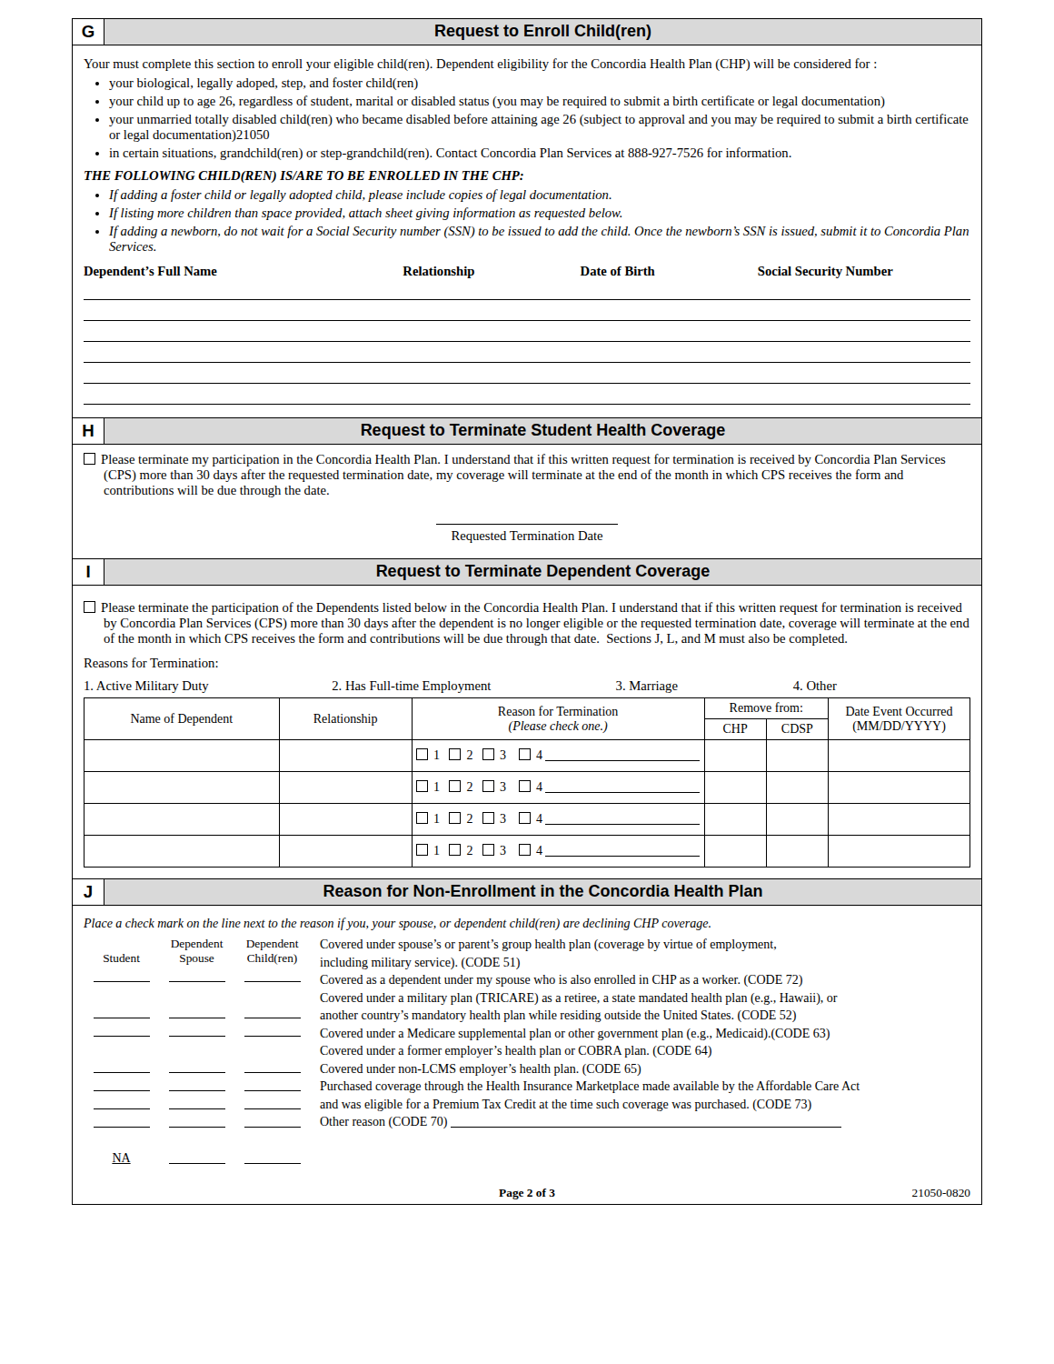G
Request to Enroll Child(ren)
Your must complete this section to enroll your eligible child(ren). Dependent eligibility for the Concordia Health Plan (CHP) will be considered for :
your biological, legally adoped, step, and foster child(ren)
your child up to age 26, regardless of student, marital or disabled status (you may be required to submit a birth certificate or legal documentation)
your unmarried totally disabled child(ren) who became disabled before attaining age 26 (subject to approval and you may be required to submit a birth certificate or legal documentation)21050
in certain situations, grandchild(ren) or step-grandchild(ren). Contact Concordia Plan Services at 888-927-7526 for information.
THE FOLLOWING CHILD(REN) IS/ARE TO BE ENROLLED IN THE CHP:
If adding a foster child or legally adopted child, please include copies of legal documentation.
If listing more children than space provided, attach sheet giving information as requested below.
If adding a newborn, do not wait for a Social Security number (SSN) to be issued to add the child. Once the newborn’s SSN is issued, submit it to Concordia Plan Services.
Dependent’s Full Name Relationship Date of Birth Social Security Number
H
Request to Terminate Student Health Coverage
Please terminate my participation in the Concordia Health Plan. I understand that if this written request for termination is received by Concordia Plan Services (CPS) more than 30 days after the requested termination date, my coverage will terminate at the end of the month in which CPS receives the form and contributions will be due through the date.
Requested Termination Date
I
Request to Terminate Dependent Coverage
Please terminate the participation of the Dependents listed below in the Concordia Health Plan. I understand that if this written request for termination is received by Concordia Plan Services (CPS) more than 30 days after the dependent is no longer eligible or the requested termination date, coverage will terminate at the end of the month in which CPS receives the form and contributions will be due through that date. Sections J, L, and M must also be completed.
Reasons for Termination:
1. Active Military Duty
2. Has Full-time Employment
3. Marriage
4. Other
| Name of Dependent | Relationship | Reason for Termination (Please check one.) | Remove from: | Date Event Occurred (MM/DD/YYYY) |
| --- | --- | --- | --- | --- |
| CHP | CDSP |
| | | 1 2 3 4 | | | |
| | | 1 2 3 4 | | | |
| | | 1 2 3 4 | | | |
| | | 1 2 3 4 | | | |
J
Reason for Non-Enrollment in the Concordia Health Plan
Place a check mark on the line next to the reason if you, your spouse, or dependent child(ren) are declining CHP coverage.
Dependent Dependent
Student Spouse Child(ren)
NA
Covered under spouse’s or parent’s group health plan (coverage by virtue of employment,
including military service). (CODE 51)
Covered as a dependent under my spouse who is also enrolled in CHP as a worker. (CODE 72)
Covered under a military plan (TRICARE) as a retiree, a state mandated health plan (e.g., Hawaii), or
another country’s mandatory health plan while residing outside the United States. (CODE 52)
Covered under a Medicare supplemental plan or other government plan (e.g., Medicaid).(CODE 63)
Covered under a former employer’s health plan or COBRA plan. (CODE 64)
Covered under non-LCMS employer’s health plan. (CODE 65)
Purchased coverage through the Health Insurance Marketplace made available by the Affordable Care Act
and was eligible for a Premium Tax Credit at the time such coverage was purchased. (CODE 73)
Other reason (CODE 70)
Page 2 of 3
21050-0820